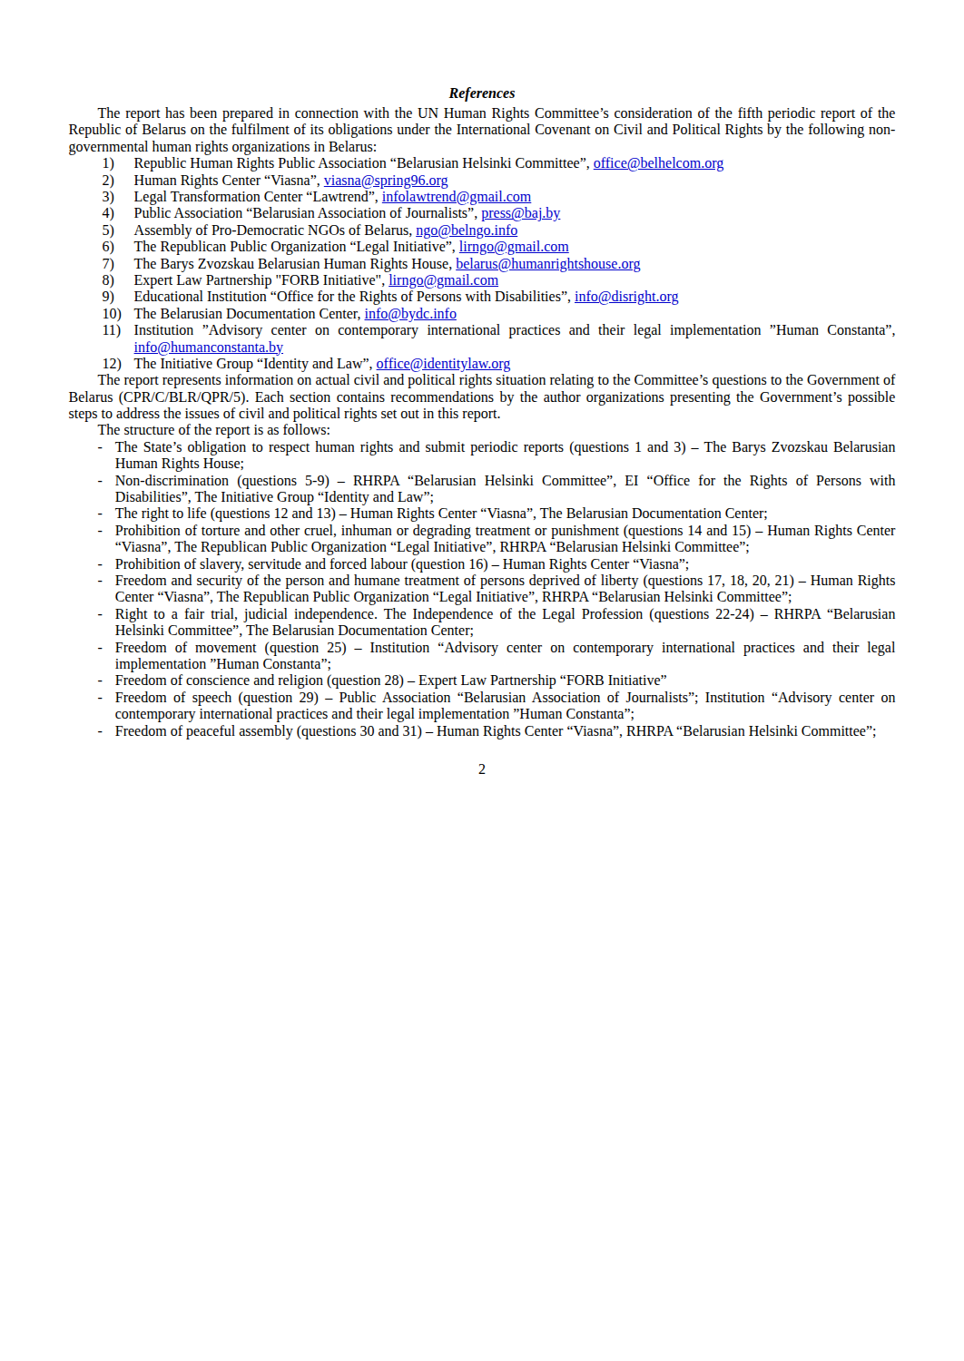References
The report has been prepared in connection with the UN Human Rights Committee’s consideration of the fifth periodic report of the Republic of Belarus on the fulfilment of its obligations under the International Covenant on Civil and Political Rights by the following non-governmental human rights organizations in Belarus:
Republic Human Rights Public Association “Belarusian Helsinki Committee”, office@belhelcom.org
Human Rights Center “Viasna”, viasna@spring96.org
Legal Transformation Center “Lawtrend”, infolawtrend@gmail.com
Public Association “Belarusian Association of Journalists”, press@baj.by
Assembly of Pro-Democratic NGOs of Belarus, ngo@belngo.info
The Republican Public Organization “Legal Initiative”, lirngo@gmail.com
The Barys Zvozskau Belarusian Human Rights House, belarus@humanrightshouse.org
Expert Law Partnership "FORB Initiative", lirngo@gmail.com
Educational Institution “Office for the Rights of Persons with Disabilities”, info@disright.org
The Belarusian Documentation Center, info@bydc.info
Institution ”Advisory center on contemporary international practices and their legal implementation ”Human Constanta”, info@humanconstanta.by
The Initiative Group “Identity and Law”, office@identitylaw.org
The report represents information on actual civil and political rights situation relating to the Committee’s questions to the Government of Belarus (CPR/C/BLR/QPR/5). Each section contains recommendations by the author organizations presenting the Government’s possible steps to address the issues of civil and political rights set out in this report.
The structure of the report is as follows:
The State’s obligation to respect human rights and submit periodic reports (questions 1 and 3) – The Barys Zvozskau Belarusian Human Rights House;
Non-discrimination (questions 5-9) – RHRPA “Belarusian Helsinki Committee”, EI “Office for the Rights of Persons with Disabilities”, The Initiative Group “Identity and Law”;
The right to life (questions 12 and 13) – Human Rights Center “Viasna”, The Belarusian Documentation Center;
Prohibition of torture and other cruel, inhuman or degrading treatment or punishment (questions 14 and 15) – Human Rights Center “Viasna”, The Republican Public Organization “Legal Initiative”, RHRPA “Belarusian Helsinki Committee”;
Prohibition of slavery, servitude and forced labour (question 16) – Human Rights Center “Viasna”;
Freedom and security of the person and humane treatment of persons deprived of liberty (questions 17, 18, 20, 21) – Human Rights Center “Viasna”, The Republican Public Organization “Legal Initiative”, RHRPA “Belarusian Helsinki Committee”;
Right to a fair trial, judicial independence. The Independence of the Legal Profession (questions 22-24) – RHRPA “Belarusian Helsinki Committee”, The Belarusian Documentation Center;
Freedom of movement (question 25) – Institution “Advisory center on contemporary international practices and their legal implementation ”Human Constanta”;
Freedom of conscience and religion (question 28) – Expert Law Partnership “FORB Initiative”
Freedom of speech (question 29) – Public Association “Belarusian Association of Journalists”; Institution “Advisory center on contemporary international practices and their legal implementation ”Human Constanta”;
Freedom of peaceful assembly (questions 30 and 31) – Human Rights Center “Viasna”, RHRPA “Belarusian Helsinki Committee”;
2